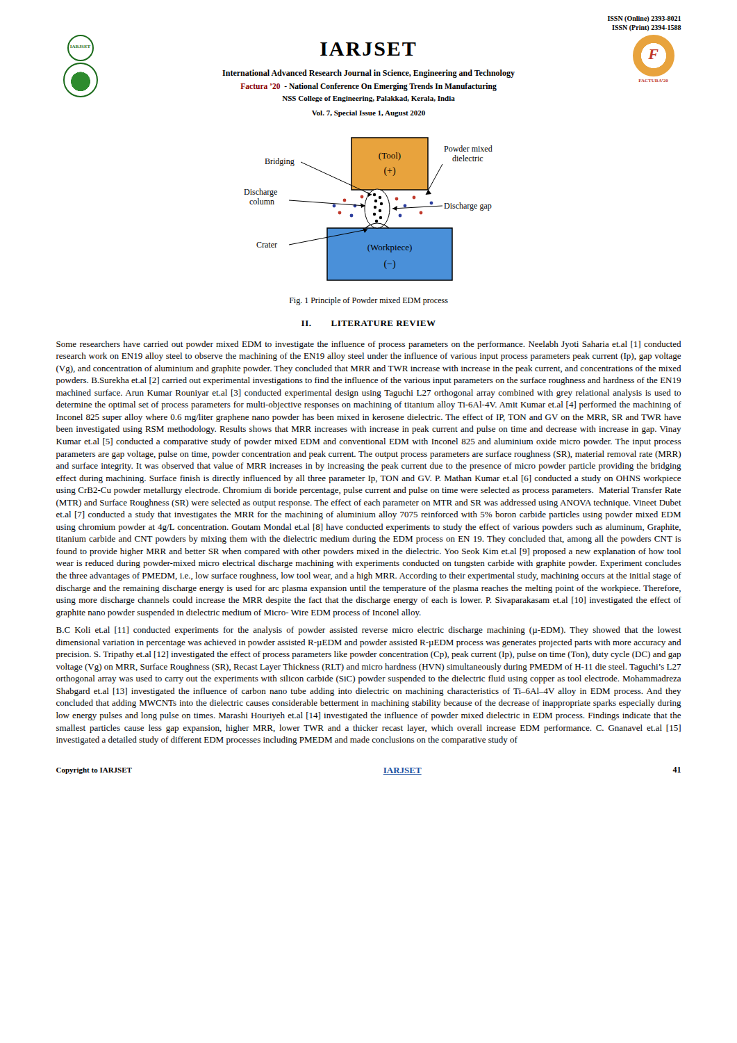ISSN (Online) 2393-8021
ISSN (Print) 2394-1588
IARJSET
F
FACTURA’20
IARJSET
International Advanced Research Journal in Science, Engineering and Technology
Factura ’20 - National Conference On Emerging Trends In Manufacturing
NSS College of Engineering, Palakkad, Kerala, India
Vol. 7, Special Issue 1, August 2020
(Tool) (+) (Workpiece) (−) Bridging Discharge column Crater Powder mixed dielectric Discharge gap
Fig. 1 Principle of Powder mixed EDM process
II. LITERATURE REVIEW
Some researchers have carried out powder mixed EDM to investigate the influence of process parameters on the performance. Neelabh Jyoti Saharia et.al [1] conducted research work on EN19 alloy steel to observe the machining of the EN19 alloy steel under the influence of various input process parameters peak current (Ip), gap voltage (Vg), and concentration of aluminium and graphite powder. They concluded that MRR and TWR increase with increase in the peak current, and concentrations of the mixed powders. B.Surekha et.al [2] carried out experimental investigations to find the influence of the various input parameters on the surface roughness and hardness of the EN19 machined surface. Arun Kumar Rouniyar et.al [3] conducted experimental design using Taguchi L27 orthogonal array combined with grey relational analysis is used to determine the optimal set of process parameters for multi-objective responses on machining of titanium alloy Ti-6Al-4V. Amit Kumar et.al [4] performed the machining of Inconel 825 super alloy where 0.6 mg/liter graphene nano powder has been mixed in kerosene dielectric. The effect of IP, TON and GV on the MRR, SR and TWR have been investigated using RSM methodology. Results shows that MRR increases with increase in peak current and pulse on time and decrease with increase in gap. Vinay Kumar et.al [5] conducted a comparative study of powder mixed EDM and conventional EDM with Inconel 825 and aluminium oxide micro powder. The input process parameters are gap voltage, pulse on time, powder concentration and peak current. The output process parameters are surface roughness (SR), material removal rate (MRR) and surface integrity. It was observed that value of MRR increases in by increasing the peak current due to the presence of micro powder particle providing the bridging effect during machining. Surface finish is directly influenced by all three parameter Ip, TON and GV. P. Mathan Kumar et.al [6] conducted a study on OHNS workpiece using CrB2-Cu powder metallurgy electrode. Chromium di boride percentage, pulse current and pulse on time were selected as process parameters. Material Transfer Rate (MTR) and Surface Roughness (SR) were selected as output response. The effect of each parameter on MTR and SR was addressed using ANOVA technique. Vineet Dubet et.al [7] conducted a study that investigates the MRR for the machining of aluminium alloy 7075 reinforced with 5% boron carbide particles using powder mixed EDM using chromium powder at 4g/L concentration. Goutam Mondal et.al [8] have conducted experiments to study the effect of various powders such as aluminum, Graphite, titanium carbide and CNT powders by mixing them with the dielectric medium during the EDM process on EN 19. They concluded that, among all the powders CNT is found to provide higher MRR and better SR when compared with other powders mixed in the dielectric. Yoo Seok Kim et.al [9] proposed a new explanation of how tool wear is reduced during powder-mixed micro electrical discharge machining with experiments conducted on tungsten carbide with graphite powder. Experiment concludes the three advantages of PMEDM, i.e., low surface roughness, low tool wear, and a high MRR. According to their experimental study, machining occurs at the initial stage of discharge and the remaining discharge energy is used for arc plasma expansion until the temperature of the plasma reaches the melting point of the workpiece. Therefore, using more discharge channels could increase the MRR despite the fact that the discharge energy of each is lower. P. Sivaparakasam et.al [10] investigated the effect of graphite nano powder suspended in dielectric medium of Micro- Wire EDM process of Inconel alloy.
B.C Koli et.al [11] conducted experiments for the analysis of powder assisted reverse micro electric discharge machining (µ-EDM). They showed that the lowest dimensional variation in percentage was achieved in powder assisted R-µEDM and powder assisted R-µEDM process was generates projected parts with more accuracy and precision. S. Tripathy et.al [12] investigated the effect of process parameters like powder concentration (Cp), peak current (Ip), pulse on time (Ton), duty cycle (DC) and gap voltage (Vg) on MRR, Surface Roughness (SR), Recast Layer Thickness (RLT) and micro hardness (HVN) simultaneously during PMEDM of H-11 die steel. Taguchi’s L27 orthogonal array was used to carry out the experiments with silicon carbide (SiC) powder suspended to the dielectric fluid using copper as tool electrode. Mohammadreza Shabgard et.al [13] investigated the influence of carbon nano tube adding into dielectric on machining characteristics of Ti–6Al–4V alloy in EDM process. And they concluded that adding MWCNTs into the dielectric causes considerable betterment in machining stability because of the decrease of inappropriate sparks especially during low energy pulses and long pulse on times. Marashi Houriyeh et.al [14] investigated the influence of powder mixed dielectric in EDM process. Findings indicate that the smallest particles cause less gap expansion, higher MRR, lower TWR and a thicker recast layer, which overall increase EDM performance. C. Gnanavel et.al [15] investigated a detailed study of different EDM processes including PMEDM and made conclusions on the comparative study of
Copyright to IARJSET
IARJSET
41